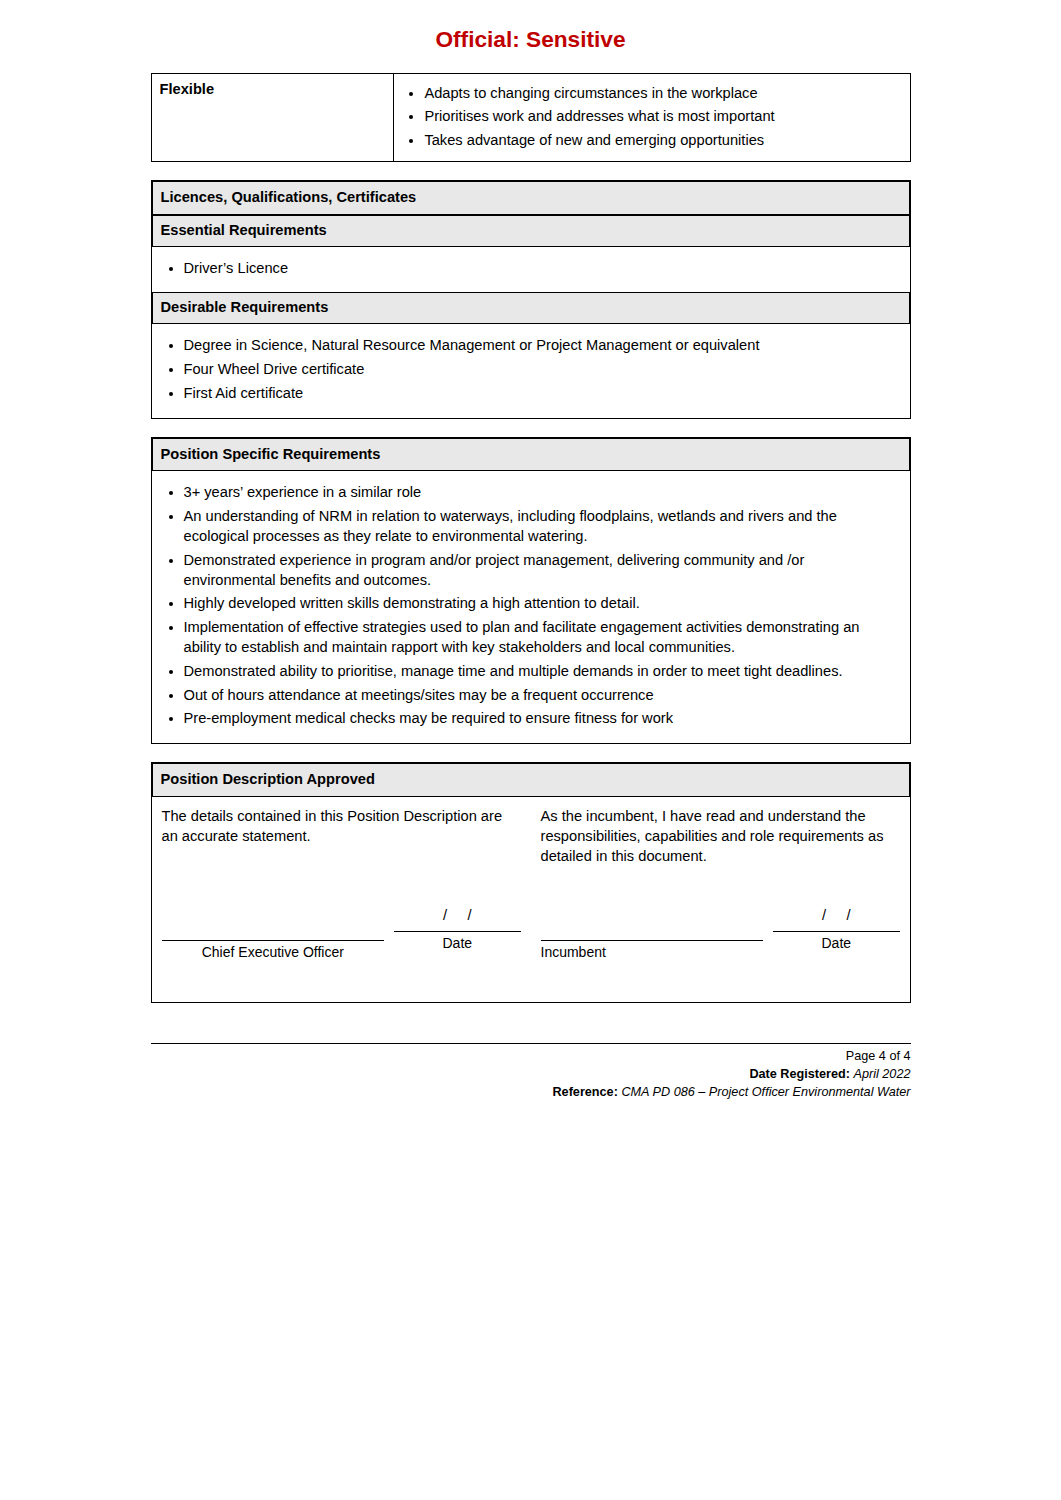Official: Sensitive
| Flexible | Adapts to changing circumstances in the workplace Prioritises work and addresses what is most important Takes advantage of new and emerging opportunities |
Licences, Qualifications, Certificates
Essential Requirements
Driver’s Licence
Desirable Requirements
Degree in Science, Natural Resource Management or Project Management or equivalent
Four Wheel Drive certificate
First Aid certificate
Position Specific Requirements
3+ years’ experience in a similar role
An understanding of NRM in relation to waterways, including floodplains, wetlands and rivers and the ecological processes as they relate to environmental watering.
Demonstrated experience in program and/or project management, delivering community and /or environmental benefits and outcomes.
Highly developed written skills demonstrating a high attention to detail.
Implementation of effective strategies used to plan and facilitate engagement activities demonstrating an ability to establish and maintain rapport with key stakeholders and local communities.
Demonstrated ability to prioritise, manage time and multiple demands in order to meet tight deadlines.
Out of hours attendance at meetings/sites may be a frequent occurrence
Pre-employment medical checks may be required to ensure fitness for work
Position Description Approved
| The details contained in this Position Description are an accurate statement. | As the incumbent, I have read and understand the responsibilities, capabilities and role requirements as detailed in this document. |
| / Chief Executive Officer / / / Date / | / Incumbent / / / Date / |
Page 4 of 4
Date Registered: April 2022
Reference: CMA PD 086 – Project Officer Environmental Water